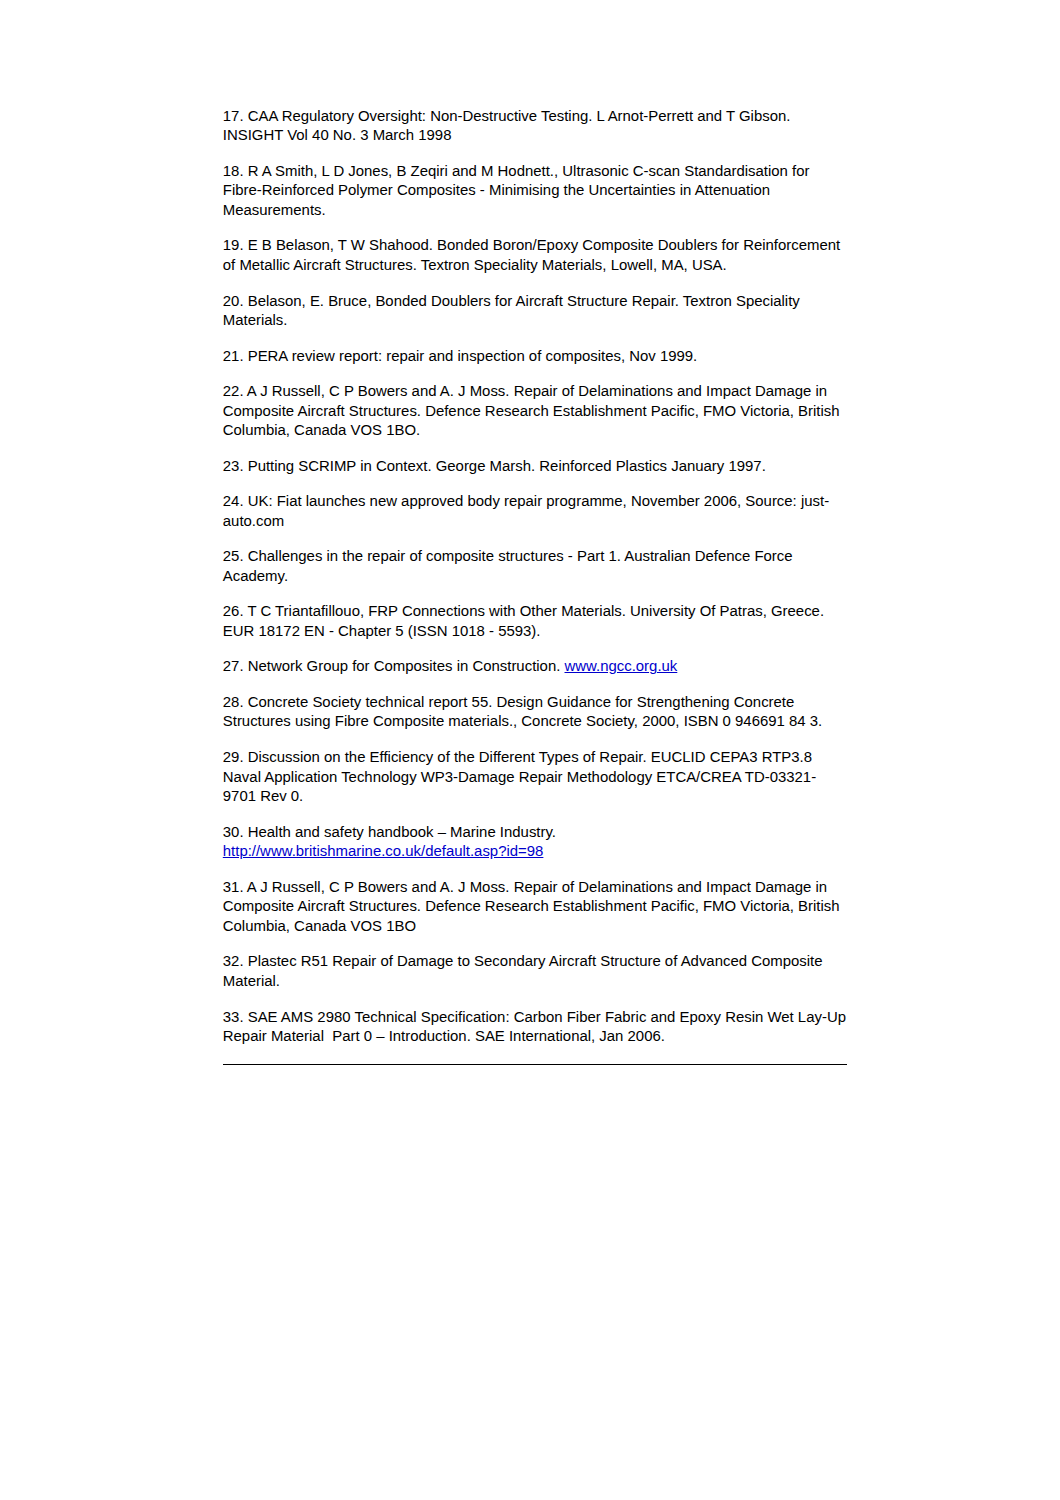17. CAA Regulatory Oversight: Non-Destructive Testing. L Arnot-Perrett and T Gibson. INSIGHT Vol 40 No. 3 March 1998
18. R A Smith, L D Jones, B Zeqiri and M Hodnett., Ultrasonic C-scan Standardisation for Fibre-Reinforced Polymer Composites - Minimising the Uncertainties in Attenuation Measurements.
19. E B Belason, T W Shahood. Bonded Boron/Epoxy Composite Doublers for Reinforcement of Metallic Aircraft Structures. Textron Speciality Materials, Lowell, MA, USA.
20. Belason, E. Bruce, Bonded Doublers for Aircraft Structure Repair. Textron Speciality Materials.
21. PERA review report: repair and inspection of composites, Nov 1999.
22. A J Russell, C P Bowers and A. J Moss. Repair of Delaminations and Impact Damage in Composite Aircraft Structures. Defence Research Establishment Pacific, FMO Victoria, British Columbia, Canada VOS 1BO.
23. Putting SCRIMP in Context. George Marsh. Reinforced Plastics January 1997.
24. UK: Fiat launches new approved body repair programme, November 2006, Source: just-auto.com
25. Challenges in the repair of composite structures - Part 1. Australian Defence Force Academy.
26. T C Triantafillouo, FRP Connections with Other Materials. University Of Patras, Greece. EUR 18172 EN - Chapter 5 (ISSN 1018 - 5593).
27. Network Group for Composites in Construction. www.ngcc.org.uk
28. Concrete Society technical report 55. Design Guidance for Strengthening Concrete Structures using Fibre Composite materials., Concrete Society, 2000, ISBN 0 946691 84 3.
29. Discussion on the Efficiency of the Different Types of Repair. EUCLID CEPA3 RTP3.8 Naval Application Technology WP3-Damage Repair Methodology ETCA/CREA TD-03321-9701 Rev 0.
30. Health and safety handbook – Marine Industry.
http://www.britishmarine.co.uk/default.asp?id=98
31. A J Russell, C P Bowers and A. J Moss. Repair of Delaminations and Impact Damage in Composite Aircraft Structures. Defence Research Establishment Pacific, FMO Victoria, British Columbia, Canada VOS 1BO
32. Plastec R51 Repair of Damage to Secondary Aircraft Structure of Advanced Composite Material.
33. SAE AMS 2980 Technical Specification: Carbon Fiber Fabric and Epoxy Resin Wet Lay-Up Repair Material Part 0 – Introduction. SAE International, Jan 2006.